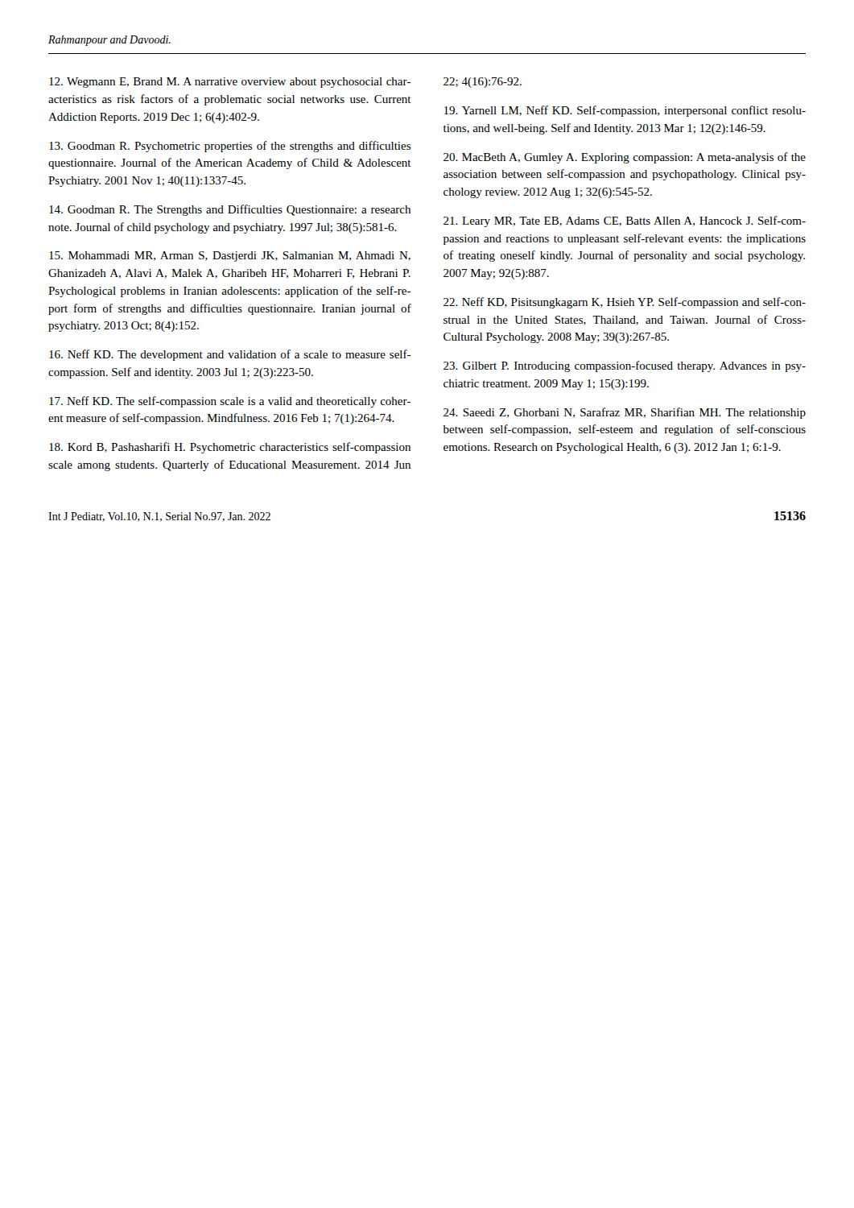Rahmanpour and Davoodi.
12. Wegmann E, Brand M. A narrative overview about psychosocial characteristics as risk factors of a problematic social networks use. Current Addiction Reports. 2019 Dec 1; 6(4):402-9.
13. Goodman R. Psychometric properties of the strengths and difficulties questionnaire. Journal of the American Academy of Child & Adolescent Psychiatry. 2001 Nov 1; 40(11):1337-45.
14. Goodman R. The Strengths and Difficulties Questionnaire: a research note. Journal of child psychology and psychiatry. 1997 Jul; 38(5):581-6.
15. Mohammadi MR, Arman S, Dastjerdi JK, Salmanian M, Ahmadi N, Ghanizadeh A, Alavi A, Malek A, Gharibeh HF, Moharreri F, Hebrani P. Psychological problems in Iranian adolescents: application of the self-report form of strengths and difficulties questionnaire. Iranian journal of psychiatry. 2013 Oct; 8(4):152.
16. Neff KD. The development and validation of a scale to measure self-compassion. Self and identity. 2003 Jul 1; 2(3):223-50.
17. Neff KD. The self-compassion scale is a valid and theoretically coherent measure of self-compassion. Mindfulness. 2016 Feb 1; 7(1):264-74.
18. Kord B, Pashasharifi H. Psychometric characteristics self-compassion scale among students. Quarterly of Educational Measurement. 2014 Jun 22; 4(16):76-92.
19. Yarnell LM, Neff KD. Self-compassion, interpersonal conflict resolutions, and well-being. Self and Identity. 2013 Mar 1; 12(2):146-59.
20. MacBeth A, Gumley A. Exploring compassion: A meta-analysis of the association between self-compassion and psychopathology. Clinical psychology review. 2012 Aug 1; 32(6):545-52.
21. Leary MR, Tate EB, Adams CE, Batts Allen A, Hancock J. Self-compassion and reactions to unpleasant self-relevant events: the implications of treating oneself kindly. Journal of personality and social psychology. 2007 May; 92(5):887.
22. Neff KD, Pisitsungkagarn K, Hsieh YP. Self-compassion and self-construal in the United States, Thailand, and Taiwan. Journal of Cross-Cultural Psychology. 2008 May; 39(3):267-85.
23. Gilbert P. Introducing compassion-focused therapy. Advances in psychiatric treatment. 2009 May 1; 15(3):199.
24. Saeedi Z, Ghorbani N, Sarafraz MR, Sharifian MH. The relationship between self-compassion, self-esteem and regulation of self-conscious emotions. Research on Psychological Health, 6 (3). 2012 Jan 1; 6:1-9.
Int J Pediatr, Vol.10, N.1, Serial No.97, Jan. 2022 15136